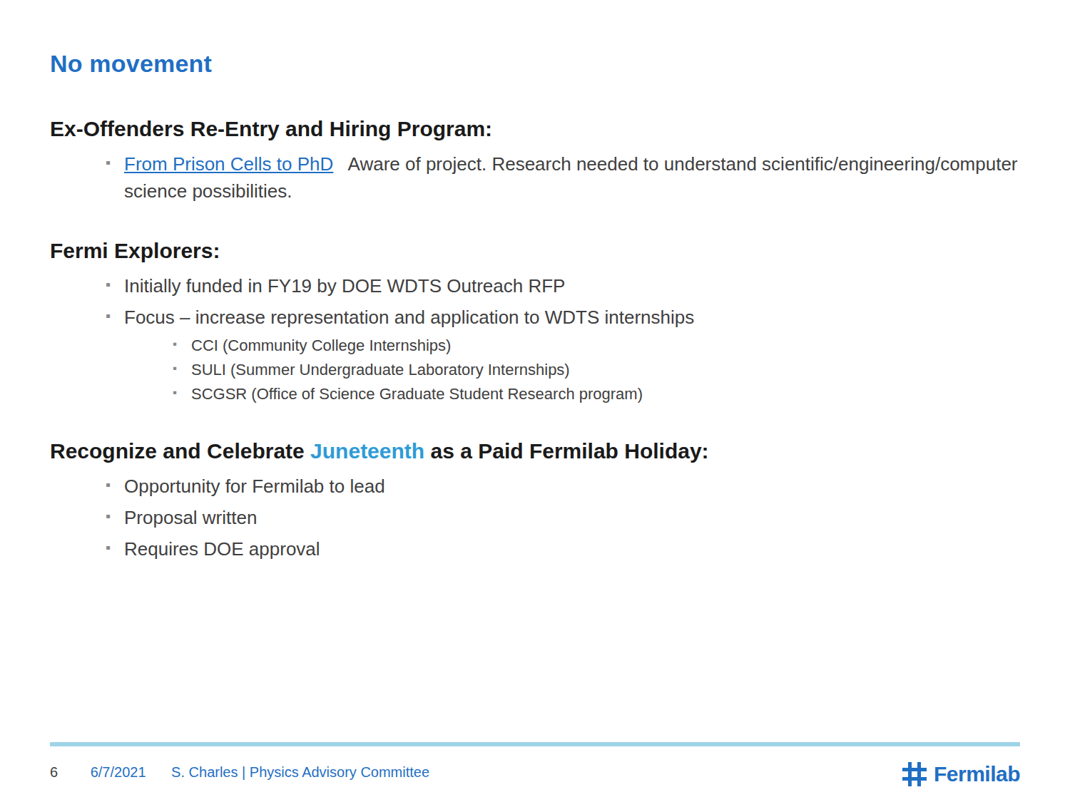No movement
Ex-Offenders Re-Entry and Hiring Program:
From Prison Cells to PhD Aware of project. Research needed to understand scientific/engineering/computer science possibilities.
Fermi Explorers:
Initially funded in FY19 by DOE WDTS Outreach RFP
Focus – increase representation and application to WDTS internships
CCI (Community College Internships)
SULI (Summer Undergraduate Laboratory Internships)
SCGSR (Office of Science Graduate Student Research program)
Recognize and Celebrate Juneteenth as a Paid Fermilab Holiday:
Opportunity for Fermilab to lead
Proposal written
Requires DOE approval
6 6/7/2021 S. Charles | Physics Advisory Committee
Fermilab